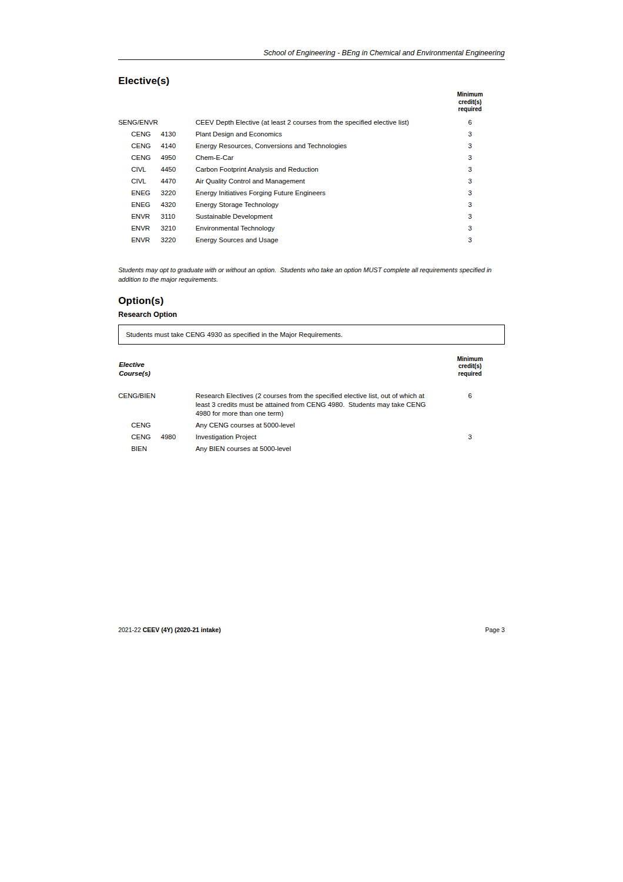School of Engineering - BEng in Chemical and Environmental Engineering
Elective(s)
| | | | Minimum credit(s) required |
| --- | --- | --- | --- |
| SENG/ENVR | | CEEV Depth Elective (at least 2 courses from the specified elective list) | 6 |
| CENG | 4130 | Plant Design and Economics | 3 |
| CENG | 4140 | Energy Resources, Conversions and Technologies | 3 |
| CENG | 4950 | Chem-E-Car | 3 |
| CIVL | 4450 | Carbon Footprint Analysis and Reduction | 3 |
| CIVL | 4470 | Air Quality Control and Management | 3 |
| ENEG | 3220 | Energy Initiatives Forging Future Engineers | 3 |
| ENEG | 4320 | Energy Storage Technology | 3 |
| ENVR | 3110 | Sustainable Development | 3 |
| ENVR | 3210 | Environmental Technology | 3 |
| ENVR | 3220 | Energy Sources and Usage | 3 |
Students may opt to graduate with or without an option. Students who take an option MUST complete all requirements specified in addition to the major requirements.
Option(s)
Research Option
Students must take CENG 4930 as specified in the Major Requirements.
| Elective Course(s) | | | Minimum credit(s) required |
| --- | --- | --- | --- |
| CENG/BIEN | | Research Electives (2 courses from the specified elective list, out of which at least 3 credits must be attained from CENG 4980. Students may take CENG 4980 for more than one term) | 6 |
| CENG | | Any CENG courses at 5000-level | |
| CENG | 4980 | Investigation Project | 3 |
| BIEN | | Any BIEN courses at 5000-level | |
2021-22 CEEV (4Y) (2020-21 intake)
Page 3